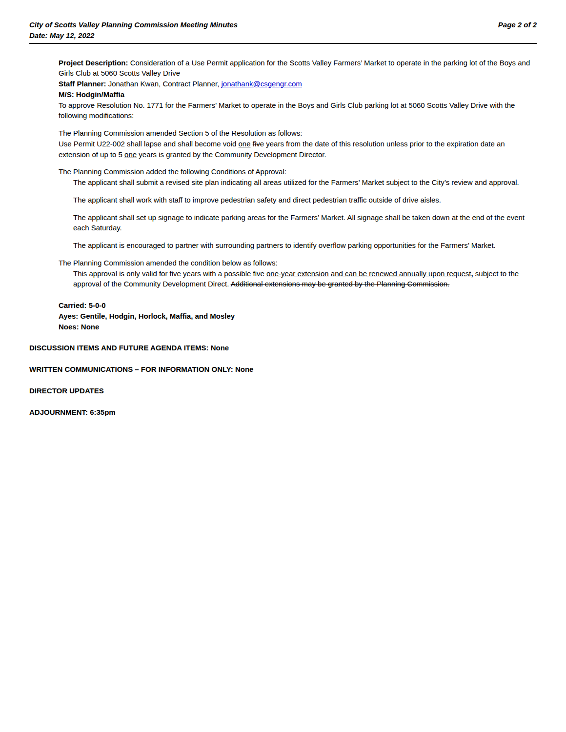City of Scotts Valley Planning Commission Meeting Minutes
Date: May 12, 2022
Page 2 of 2
Project Description: Consideration of a Use Permit application for the Scotts Valley Farmers’ Market to operate in the parking lot of the Boys and Girls Club at 5060 Scotts Valley Drive
Staff Planner: Jonathan Kwan, Contract Planner, jonathank@csgengr.com
M/S: Hodgin/Maffia
To approve Resolution No. 1771 for the Farmers’ Market to operate in the Boys and Girls Club parking lot at 5060 Scotts Valley Drive with the following modifications:
The Planning Commission amended Section 5 of the Resolution as follows:
Use Permit U22-002 shall lapse and shall become void one five years from the date of this resolution unless prior to the expiration date an extension of up to 5 one years is granted by the Community Development Director.
The Planning Commission added the following Conditions of Approval:
The applicant shall submit a revised site plan indicating all areas utilized for the Farmers’ Market subject to the City’s review and approval.
The applicant shall work with staff to improve pedestrian safety and direct pedestrian traffic outside of drive aisles.
The applicant shall set up signage to indicate parking areas for the Farmers’ Market. All signage shall be taken down at the end of the event each Saturday.
The applicant is encouraged to partner with surrounding partners to identify overflow parking opportunities for the Farmers’ Market.
The Planning Commission amended the condition below as follows:
This approval is only valid for five years with a possible five one-year extension and can be renewed annually upon request, subject to the approval of the Community Development Direct. Additional extensions may be granted by the Planning Commission.
Carried: 5-0-0
Ayes: Gentile, Hodgin, Horlock, Maffia, and Mosley
Noes: None
DISCUSSION ITEMS AND FUTURE AGENDA ITEMS: None
WRITTEN COMMUNICATIONS – FOR INFORMATION ONLY: None
DIRECTOR UPDATES
ADJOURNMENT: 6:35pm